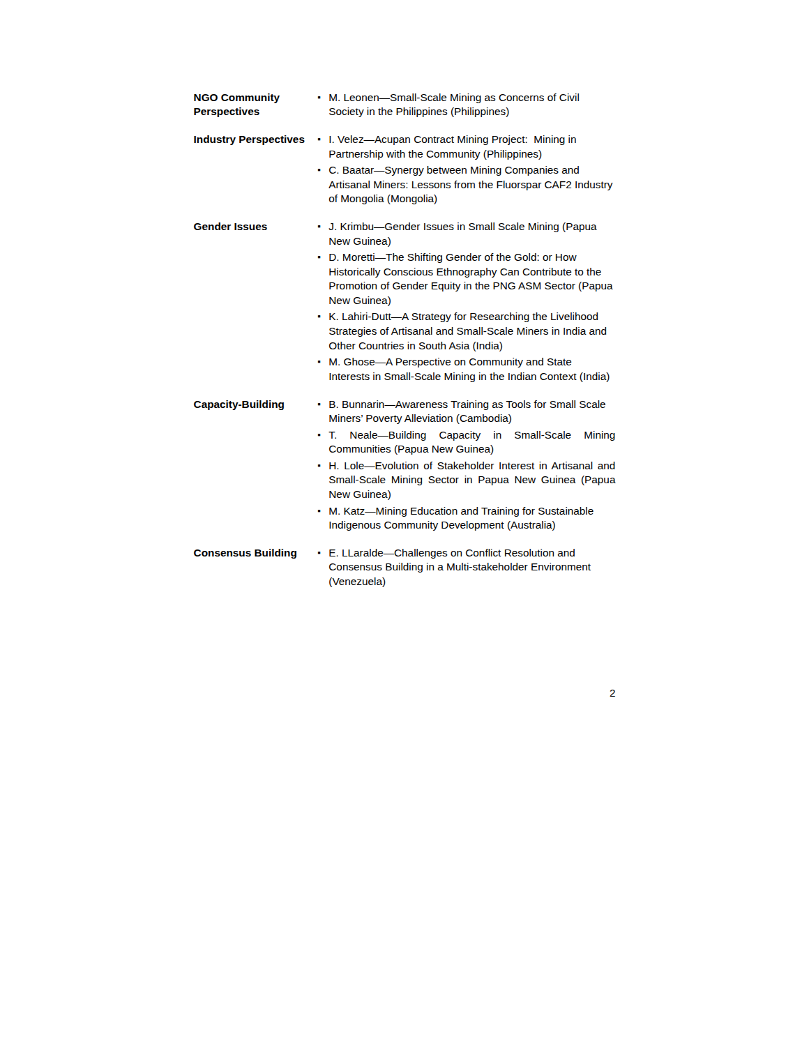| NGO Community Perspectives | M. Leonen—Small-Scale Mining as Concerns of Civil Society in the Philippines (Philippines) |
| Industry Perspectives | I. Velez—Acupan Contract Mining Project: Mining in Partnership with the Community (Philippines) C. Baatar—Synergy between Mining Companies and Artisanal Miners: Lessons from the Fluorspar CAF2 Industry of Mongolia (Mongolia) |
| Gender Issues | J. Krimbu—Gender Issues in Small Scale Mining (Papua New Guinea) D. Moretti—The Shifting Gender of the Gold: or How Historically Conscious Ethnography Can Contribute to the Promotion of Gender Equity in the PNG ASM Sector (Papua New Guinea) K. Lahiri-Dutt—A Strategy for Researching the Livelihood Strategies of Artisanal and Small-Scale Miners in India and Other Countries in South Asia (India) M. Ghose—A Perspective on Community and State Interests in Small-Scale Mining in the Indian Context (India) |
| Capacity-Building | B. Bunnarin—Awareness Training as Tools for Small Scale Miners’ Poverty Alleviation (Cambodia) T. Neale—Building Capacity in Small-Scale Mining Communities (Papua New Guinea) H. Lole—Evolution of Stakeholder Interest in Artisanal and Small-Scale Mining Sector in Papua New Guinea (Papua New Guinea) M. Katz—Mining Education and Training for Sustainable Indigenous Community Development (Australia) |
| Consensus Building | E. LLaralde—Challenges on Conflict Resolution and Consensus Building in a Multi-stakeholder Environment (Venezuela) |
2